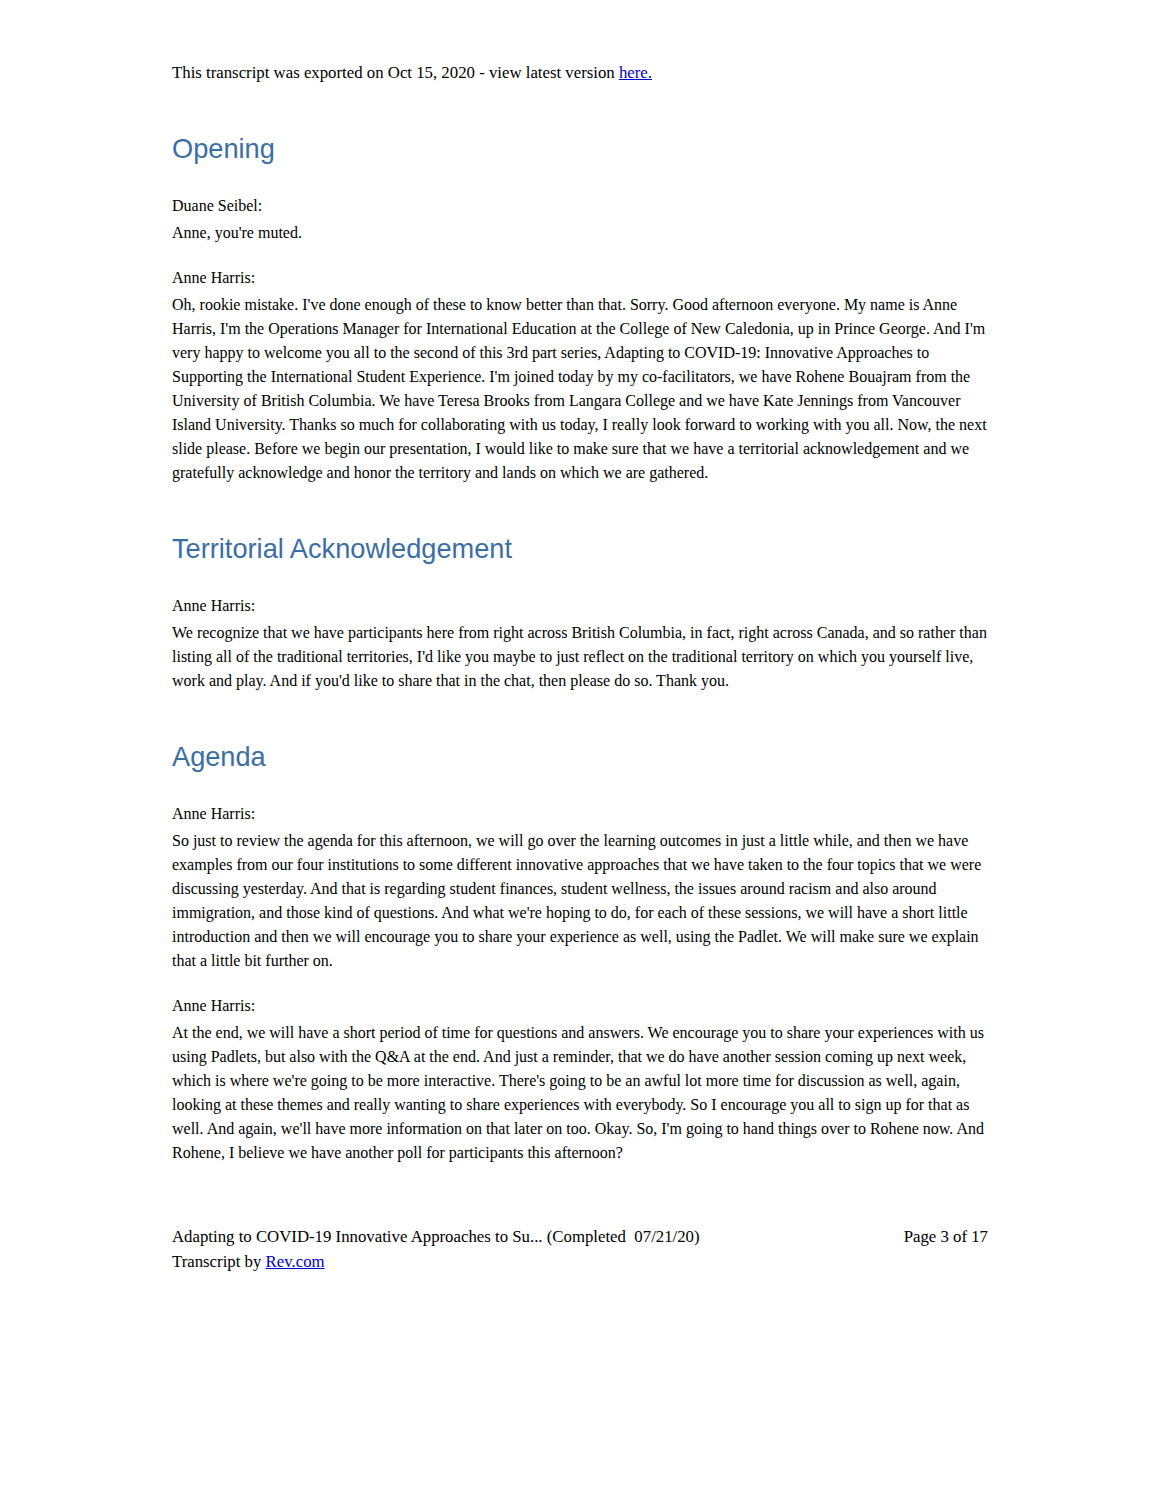This transcript was exported on Oct 15, 2020 - view latest version here.
Opening
Duane Seibel:
Anne, you're muted.
Anne Harris:
Oh, rookie mistake. I've done enough of these to know better than that. Sorry. Good afternoon everyone. My name is Anne Harris, I'm the Operations Manager for International Education at the College of New Caledonia, up in Prince George. And I'm very happy to welcome you all to the second of this 3rd part series, Adapting to COVID-19: Innovative Approaches to Supporting the International Student Experience. I'm joined today by my co-facilitators, we have Rohene Bouajram from the University of British Columbia. We have Teresa Brooks from Langara College and we have Kate Jennings from Vancouver Island University. Thanks so much for collaborating with us today, I really look forward to working with you all. Now, the next slide please. Before we begin our presentation, I would like to make sure that we have a territorial acknowledgement and we gratefully acknowledge and honor the territory and lands on which we are gathered.
Territorial Acknowledgement
Anne Harris:
We recognize that we have participants here from right across British Columbia, in fact, right across Canada, and so rather than listing all of the traditional territories, I'd like you maybe to just reflect on the traditional territory on which you yourself live, work and play. And if you'd like to share that in the chat, then please do so. Thank you.
Agenda
Anne Harris:
So just to review the agenda for this afternoon, we will go over the learning outcomes in just a little while, and then we have examples from our four institutions to some different innovative approaches that we have taken to the four topics that we were discussing yesterday. And that is regarding student finances, student wellness, the issues around racism and also around immigration, and those kind of questions. And what we're hoping to do, for each of these sessions, we will have a short little introduction and then we will encourage you to share your experience as well, using the Padlet. We will make sure we explain that a little bit further on.
Anne Harris:
At the end, we will have a short period of time for questions and answers. We encourage you to share your experiences with us using Padlets, but also with the Q&A at the end. And just a reminder, that we do have another session coming up next week, which is where we're going to be more interactive. There's going to be an awful lot more time for discussion as well, again, looking at these themes and really wanting to share experiences with everybody. So I encourage you all to sign up for that as well. And again, we'll have more information on that later on too. Okay. So, I'm going to hand things over to Rohene now. And Rohene, I believe we have another poll for participants this afternoon?
Adapting to COVID-19 Innovative Approaches to Su... (Completed 07/21/20)
Transcript by Rev.com
Page 3 of 17